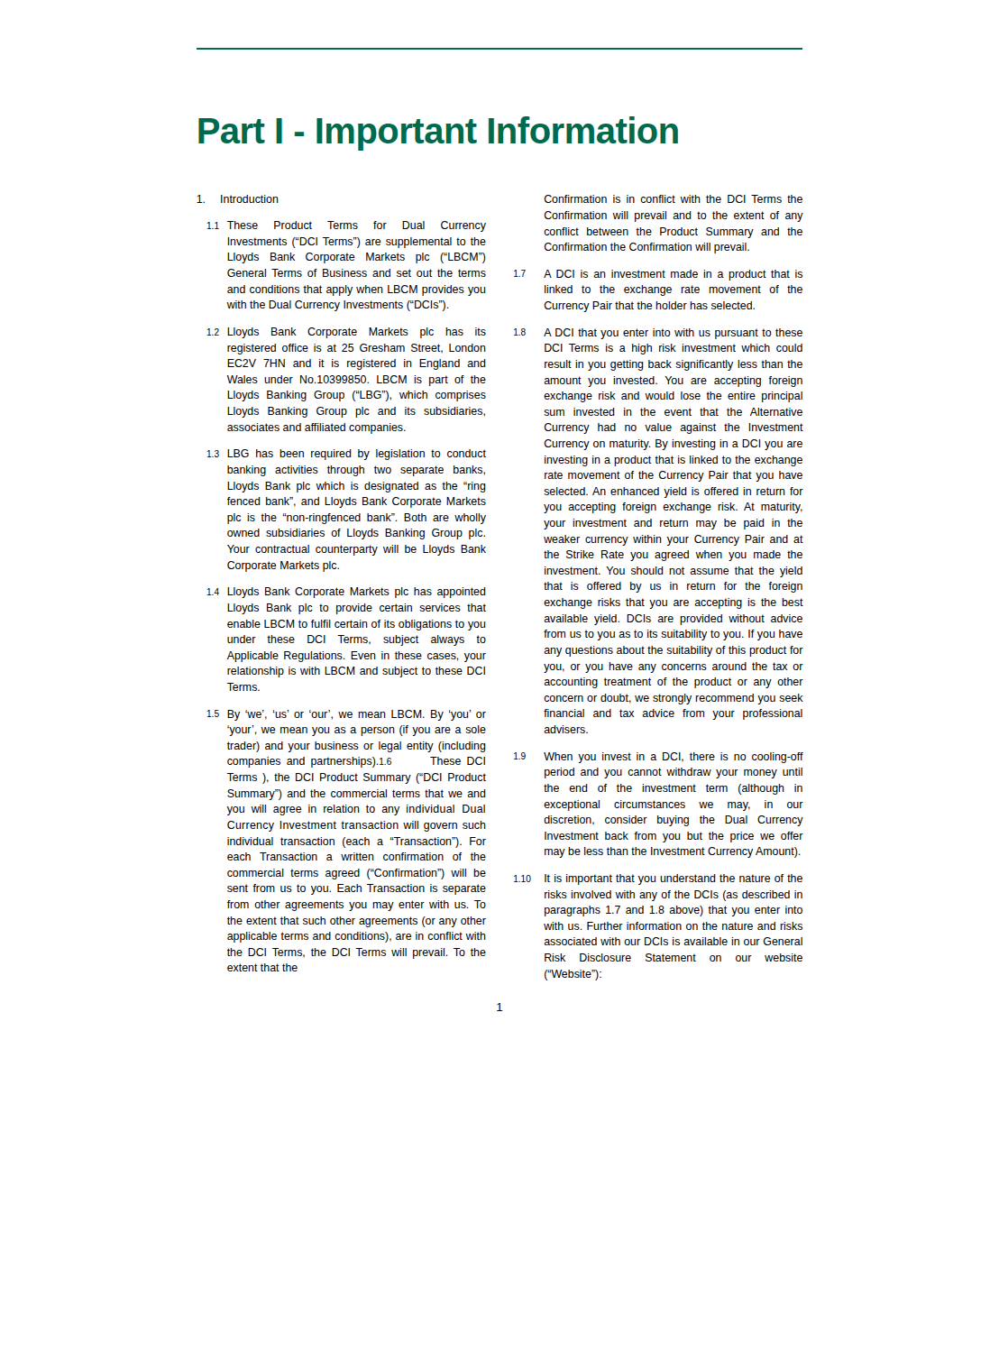Part I - Important Information
1.
Introduction
1.1
These Product Terms for Dual Currency Investments (“DCI Terms”) are supplemental to the Lloyds Bank Corporate Markets plc (“LBCM”) General Terms of Business and set out the terms and conditions that apply when LBCM provides you with the Dual Currency Investments (“DCIs”).
1.2
Lloyds Bank Corporate Markets plc has its registered office is at 25 Gresham Street, London EC2V 7HN and it is registered in England and Wales under No.10399850. LBCM is part of the Lloyds Banking Group (“LBG”), which comprises Lloyds Banking Group plc and its subsidiaries, associates and affiliated companies.
1.3
LBG has been required by legislation to conduct banking activities through two separate banks, Lloyds Bank plc which is designated as the “ring fenced bank”, and Lloyds Bank Corporate Markets plc is the “non-ringfenced bank”. Both are wholly owned subsidiaries of Lloyds Banking Group plc. Your contractual counterparty will be Lloyds Bank Corporate Markets plc.
1.4
Lloyds Bank Corporate Markets plc has appointed Lloyds Bank plc to provide certain services that enable LBCM to fulfil certain of its obligations to you under these DCI Terms, subject always to Applicable Regulations. Even in these cases, your relationship is with LBCM and subject to these DCI Terms.
1.5
By ‘we’, ‘us’ or ‘our’, we mean LBCM. By ‘you’ or ‘your’, we mean you as a person (if you are a sole trader) and your business or legal entity (including companies and partnerships).1.6 These DCI Terms ), the DCI Product Summary (“DCI Product Summary”) and the commercial terms that we and you will agree in relation to any individual Dual Currency Investment transaction will govern such individual transaction (each a “Transaction”). For each Transaction a written confirmation of the commercial terms agreed (“Confirmation”) will be sent from us to you. Each Transaction is separate from other agreements you may enter with us. To the extent that such other agreements (or any other applicable terms and conditions), are in conflict with the DCI Terms, the DCI Terms will prevail. To the extent that the
Confirmation is in conflict with the DCI Terms the Confirmation will prevail and to the extent of any conflict between the Product Summary and the Confirmation the Confirmation will prevail.
1.7
A DCI is an investment made in a product that is linked to the exchange rate movement of the Currency Pair that the holder has selected.
1.8
A DCI that you enter into with us pursuant to these DCI Terms is a high risk investment which could result in you getting back significantly less than the amount you invested. You are accepting foreign exchange risk and would lose the entire principal sum invested in the event that the Alternative Currency had no value against the Investment Currency on maturity. By investing in a DCI you are investing in a product that is linked to the exchange rate movement of the Currency Pair that you have selected. An enhanced yield is offered in return for you accepting foreign exchange risk. At maturity, your investment and return may be paid in the weaker currency within your Currency Pair and at the Strike Rate you agreed when you made the investment. You should not assume that the yield that is offered by us in return for the foreign exchange risks that you are accepting is the best available yield. DCIs are provided without advice from us to you as to its suitability to you. If you have any questions about the suitability of this product for you, or you have any concerns around the tax or accounting treatment of the product or any other concern or doubt, we strongly recommend you seek financial and tax advice from your professional advisers.
1.9
When you invest in a DCI, there is no cooling-off period and you cannot withdraw your money until the end of the investment term (although in exceptional circumstances we may, in our discretion, consider buying the Dual Currency Investment back from you but the price we offer may be less than the Investment Currency Amount).
1.10
It is important that you understand the nature of the risks involved with any of the DCIs (as described in paragraphs 1.7 and 1.8 above) that you enter into with us. Further information on the nature and risks associated with our DCIs is available in our General Risk Disclosure Statement on our website (“Website”):
1